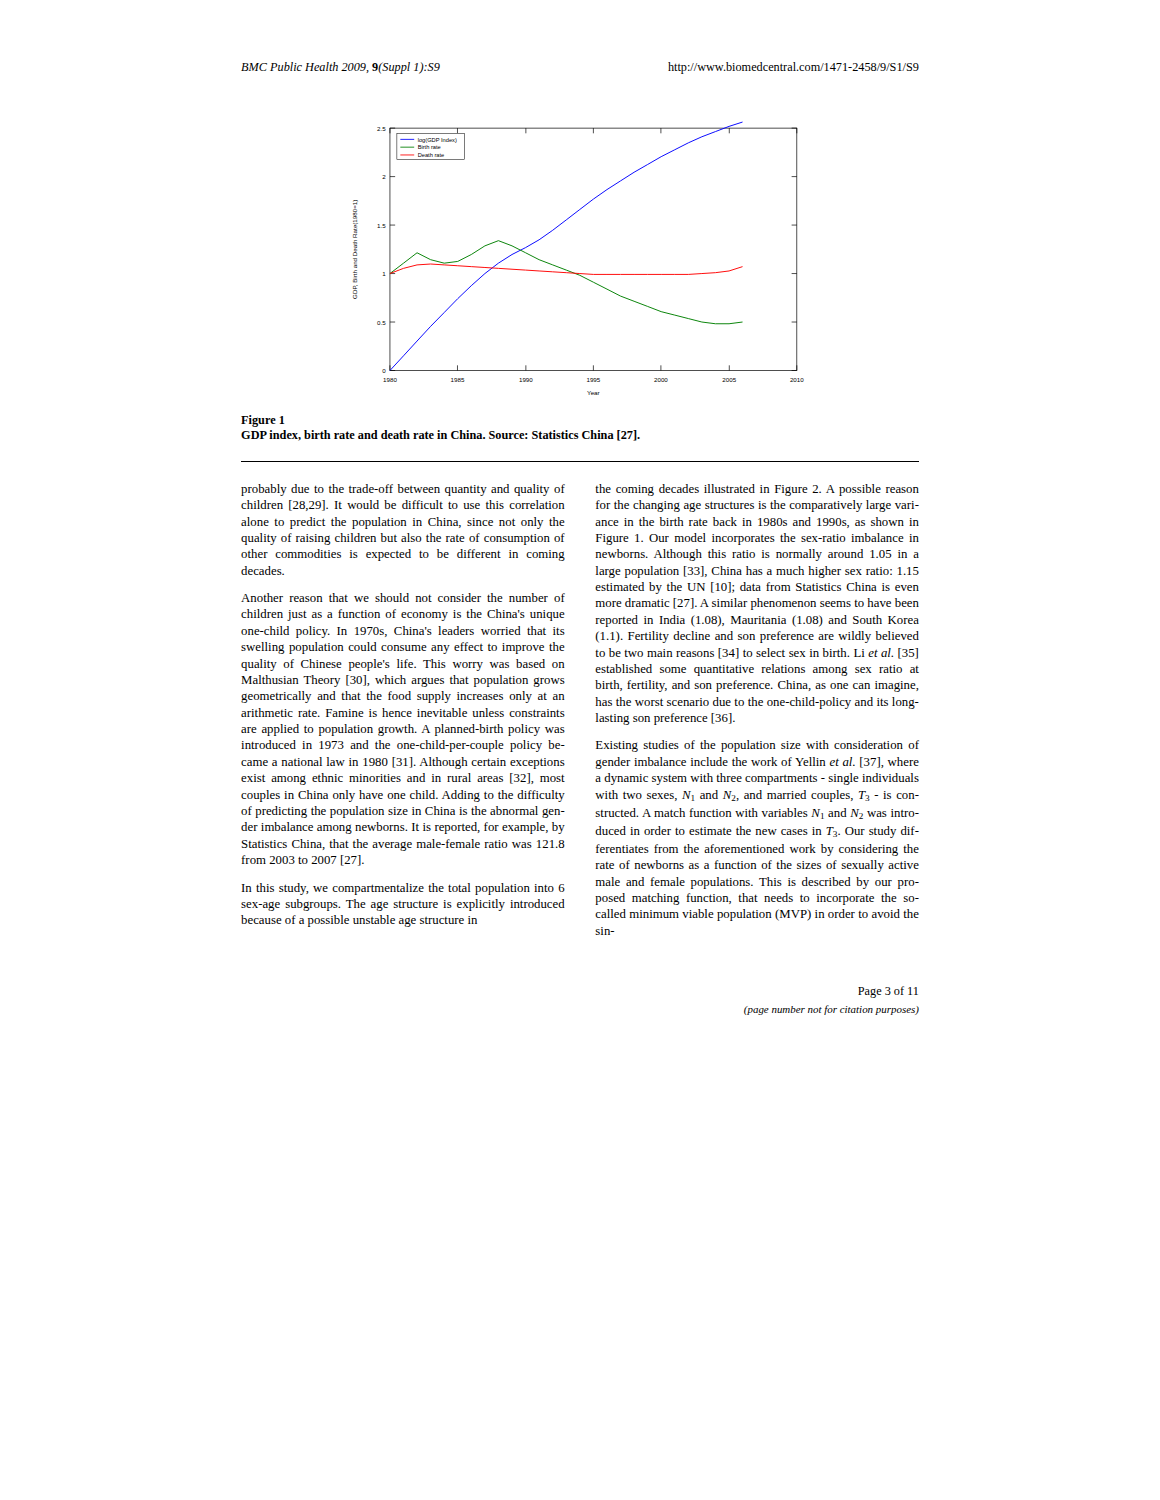BMC Public Health 2009, 9(Suppl 1):S9
http://www.biomedcentral.com/1471-2458/9/S1/S9
2.5 2 1.5 1 0.5 0 1980 1985 1990 1995 2000 2005 2010 Year GDP, Birth and Death Rate(1980=1) log(GDP Index) Birth rate Death rate
Figure 1
GDP index, birth rate and death rate in China. Source: Statistics China [27].
probably due to the trade-off between quantity and quality of children [28,29]. It would be difficult to use this correlation alone to predict the population in China, since not only the quality of raising children but also the rate of consumption of other commodities is expected to be different in coming decades.
Another reason that we should not consider the number of children just as a function of economy is the China's unique one-child policy. In 1970s, China's leaders worried that its swelling population could consume any effect to improve the quality of Chinese people's life. This worry was based on Malthusian Theory [30], which argues that population grows geometrically and that the food supply increases only at an arithmetic rate. Famine is hence inevitable unless constraints are applied to population growth. A planned-birth policy was introduced in 1973 and the one-child-per-couple policy became a national law in 1980 [31]. Although certain exceptions exist among ethnic minorities and in rural areas [32], most couples in China only have one child. Adding to the difficulty of predicting the population size in China is the abnormal gender imbalance among newborns. It is reported, for example, by Statistics China, that the average male-female ratio was 121.8 from 2003 to 2007 [27].
In this study, we compartmentalize the total population into 6 sex-age subgroups. The age structure is explicitly introduced because of a possible unstable age structure in
the coming decades illustrated in Figure 2. A possible reason for the changing age structures is the comparatively large variance in the birth rate back in 1980s and 1990s, as shown in Figure 1. Our model incorporates the sex-ratio imbalance in newborns. Although this ratio is normally around 1.05 in a large population [33], China has a much higher sex ratio: 1.15 estimated by the UN [10]; data from Statistics China is even more dramatic [27]. A similar phenomenon seems to have been reported in India (1.08), Mauritania (1.08) and South Korea (1.1). Fertility decline and son preference are wildly believed to be two main reasons [34] to select sex in birth. Li et al. [35] established some quantitative relations among sex ratio at birth, fertility, and son preference. China, as one can imagine, has the worst scenario due to the one-child-policy and its long-lasting son preference [36].
Existing studies of the population size with consideration of gender imbalance include the work of Yellin et al. [37], where a dynamic system with three compartments - single individuals with two sexes, N1 and N2, and married couples, T3 - is constructed. A match function with variables N1 and N2 was introduced in order to estimate the new cases in T3. Our study differentiates from the aforementioned work by considering the rate of newborns as a function of the sizes of sexually active male and female populations. This is described by our proposed matching function, that needs to incorporate the so-called minimum viable population (MVP) in order to avoid the sin-
Page 3 of 11
(page number not for citation purposes)